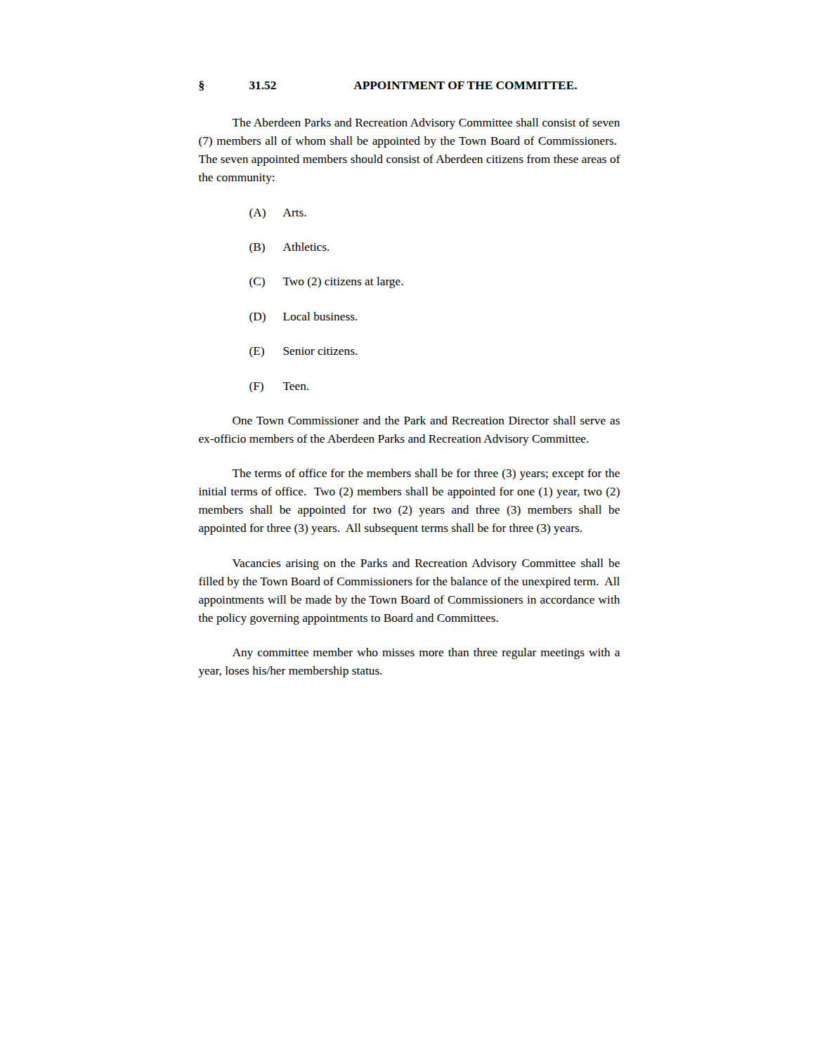§31.52 APPOINTMENT OF THE COMMITTEE.
The Aberdeen Parks and Recreation Advisory Committee shall consist of seven (7) members all of whom shall be appointed by the Town Board of Commissioners. The seven appointed members should consist of Aberdeen citizens from these areas of the community:
(A) Arts.
(B) Athletics.
(C) Two (2) citizens at large.
(D) Local business.
(E) Senior citizens.
(F) Teen.
One Town Commissioner and the Park and Recreation Director shall serve as ex-officio members of the Aberdeen Parks and Recreation Advisory Committee.
The terms of office for the members shall be for three (3) years; except for the initial terms of office. Two (2) members shall be appointed for one (1) year, two (2) members shall be appointed for two (2) years and three (3) members shall be appointed for three (3) years. All subsequent terms shall be for three (3) years.
Vacancies arising on the Parks and Recreation Advisory Committee shall be filled by the Town Board of Commissioners for the balance of the unexpired term. All appointments will be made by the Town Board of Commissioners in accordance with the policy governing appointments to Board and Committees.
Any committee member who misses more than three regular meetings with a year, loses his/her membership status.